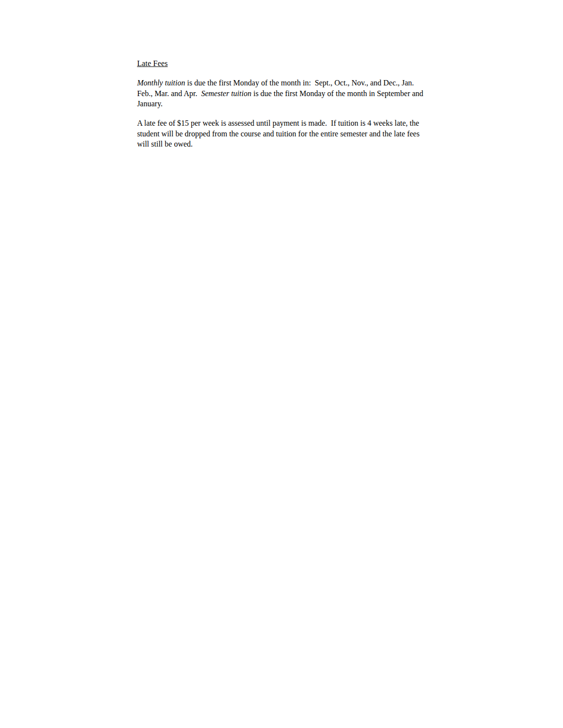Late Fees
Monthly tuition is due the first Monday of the month in: Sept., Oct., Nov., and Dec., Jan. Feb., Mar. and Apr. Semester tuition is due the first Monday of the month in September and January.
A late fee of $15 per week is assessed until payment is made. If tuition is 4 weeks late, the student will be dropped from the course and tuition for the entire semester and the late fees will still be owed.